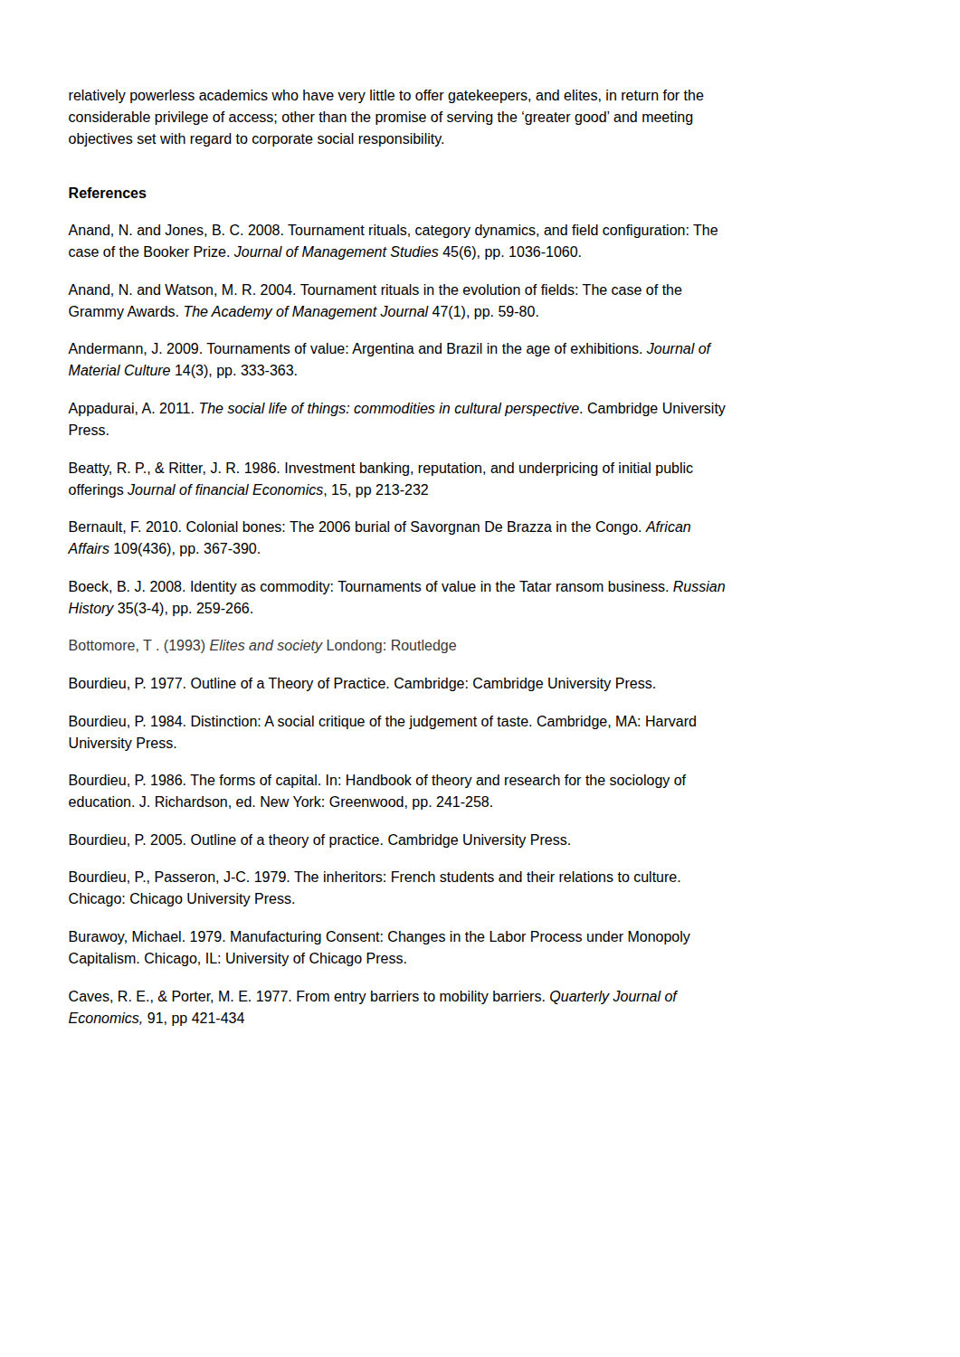relatively powerless academics who have very little to offer gatekeepers, and elites, in return for the considerable privilege of access; other than the promise of serving the ‘greater good’ and meeting objectives set with regard to corporate social responsibility.
References
Anand, N. and Jones, B. C. 2008. Tournament rituals, category dynamics, and field configuration: The case of the Booker Prize. Journal of Management Studies 45(6), pp. 1036-1060.
Anand, N. and Watson, M. R. 2004. Tournament rituals in the evolution of fields: The case of the Grammy Awards. The Academy of Management Journal 47(1), pp. 59-80.
Andermann, J. 2009. Tournaments of value: Argentina and Brazil in the age of exhibitions. Journal of Material Culture 14(3), pp. 333-363.
Appadurai, A. 2011. The social life of things: commodities in cultural perspective. Cambridge University Press.
Beatty, R. P., & Ritter, J. R. 1986. Investment banking, reputation, and underpricing of initial public offerings Journal of financial Economics, 15, pp 213-232
Bernault, F. 2010. Colonial bones: The 2006 burial of Savorgnan De Brazza in the Congo. African Affairs 109(436), pp. 367-390.
Boeck, B. J. 2008. Identity as commodity: Tournaments of value in the Tatar ransom business. Russian History 35(3-4), pp. 259-266.
Bottomore, T . (1993) Elites and society Londong: Routledge
Bourdieu, P. 1977. Outline of a Theory of Practice. Cambridge: Cambridge University Press.
Bourdieu, P. 1984. Distinction: A social critique of the judgement of taste. Cambridge, MA: Harvard University Press.
Bourdieu, P. 1986. The forms of capital. In: Handbook of theory and research for the sociology of education. J. Richardson, ed. New York: Greenwood, pp. 241-258.
Bourdieu, P. 2005. Outline of a theory of practice. Cambridge University Press.
Bourdieu, P., Passeron, J-C. 1979. The inheritors: French students and their relations to culture. Chicago: Chicago University Press.
Burawoy, Michael. 1979. Manufacturing Consent: Changes in the Labor Process under Monopoly Capitalism. Chicago, IL: University of Chicago Press.
Caves, R. E., & Porter, M. E. 1977. From entry barriers to mobility barriers. Quarterly Journal of Economics, 91, pp 421-434